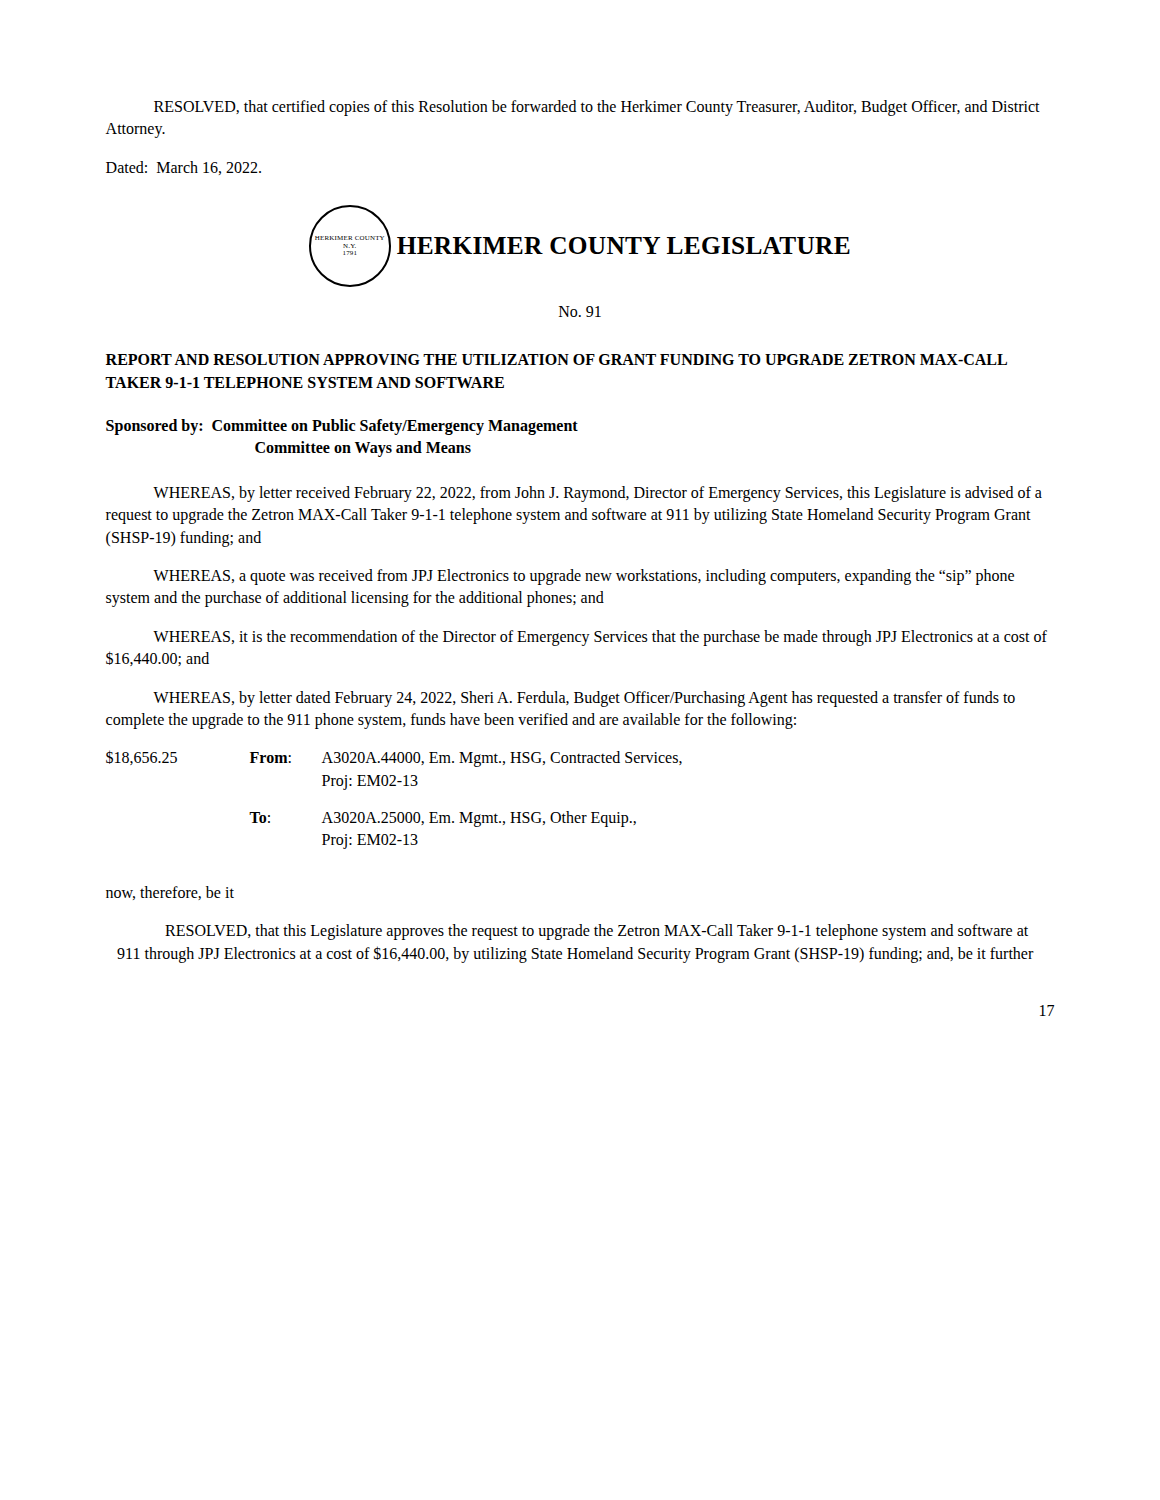RESOLVED, that certified copies of this Resolution be forwarded to the Herkimer County Treasurer, Auditor, Budget Officer, and District Attorney.
Dated: March 16, 2022.
HERKIMER COUNTY
N.Y.
1791
HERKIMER COUNTY LEGISLATURE
No. 91
REPORT AND RESOLUTION APPROVING THE UTILIZATION OF GRANT FUNDING TO UPGRADE ZETRON MAX-CALL TAKER 9-1-1 TELEPHONE SYSTEM AND SOFTWARE
Sponsored by: Committee on Public Safety/Emergency Management Committee on Ways and Means
WHEREAS, by letter received February 22, 2022, from John J. Raymond, Director of Emergency Services, this Legislature is advised of a request to upgrade the Zetron MAX-Call Taker 9-1-1 telephone system and software at 911 by utilizing State Homeland Security Program Grant (SHSP-19) funding; and
WHEREAS, a quote was received from JPJ Electronics to upgrade new workstations, including computers, expanding the “sip” phone system and the purchase of additional licensing for the additional phones; and
WHEREAS, it is the recommendation of the Director of Emergency Services that the purchase be made through JPJ Electronics at a cost of $16,440.00; and
WHEREAS, by letter dated February 24, 2022, Sheri A. Ferdula, Budget Officer/Purchasing Agent has requested a transfer of funds to complete the upgrade to the 911 phone system, funds have been verified and are available for the following:
| $18,656.25 | From : | A3020A.44000, Em. Mgmt., HSG, Contracted Services, Proj: EM02-13 |
| | To : | A3020A.25000, Em. Mgmt., HSG, Other Equip., Proj: EM02-13 |
now, therefore, be it
RESOLVED, that this Legislature approves the request to upgrade the Zetron MAX-Call Taker 9-1-1 telephone system and software at 911 through JPJ Electronics at a cost of $16,440.00, by utilizing State Homeland Security Program Grant (SHSP-19) funding; and, be it further
17